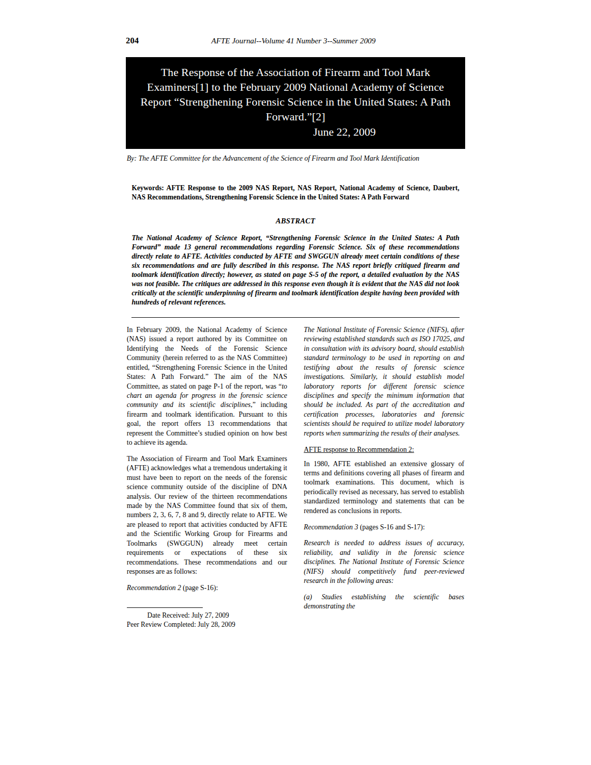204
AFTE Journal--Volume 41 Number 3--Summer 2009
The Response of the Association of Firearm and Tool Mark Examiners[1] to the February 2009 National Academy of Science Report “Strengthening Forensic Science in the United States: A Path Forward.”[2]
June 22, 2009
By: The AFTE Committee for the Advancement of the Science of Firearm and Tool Mark Identification
Keywords: AFTE Response to the 2009 NAS Report, NAS Report, National Academy of Science, Daubert, NAS Recommendations, Strengthening Forensic Science in the United States: A Path Forward
ABSTRACT
The National Academy of Science Report, “Strengthening Forensic Science in the United States: A Path Forward” made 13 general recommendations regarding Forensic Science. Six of these recommendations directly relate to AFTE. Activities conducted by AFTE and SWGGUN already meet certain conditions of these six recommendations and are fully described in this response. The NAS report briefly critiqued firearm and toolmark identification directly; however, as stated on page S-5 of the report, a detailed evaluation by the NAS was not feasible. The critiques are addressed in this response even though it is evident that the NAS did not look critically at the scientific underpinning of firearm and toolmark identification despite having been provided with hundreds of relevant references.
In February 2009, the National Academy of Science (NAS) issued a report authored by its Committee on Identifying the Needs of the Forensic Science Community (herein referred to as the NAS Committee) entitled, “Strengthening Forensic Science in the United States: A Path Forward.” The aim of the NAS Committee, as stated on page P-1 of the report, was “to chart an agenda for progress in the forensic science community and its scientific disciplines,” including firearm and toolmark identification. Pursuant to this goal, the report offers 13 recommendations that represent the Committee’s studied opinion on how best to achieve its agenda.
The Association of Firearm and Tool Mark Examiners (AFTE) acknowledges what a tremendous undertaking it must have been to report on the needs of the forensic science community outside of the discipline of DNA analysis. Our review of the thirteen recommendations made by the NAS Committee found that six of them, numbers 2, 3, 6, 7, 8 and 9, directly relate to AFTE. We are pleased to report that activities conducted by AFTE and the Scientific Working Group for Firearms and Toolmarks (SWGGUN) already meet certain requirements or expectations of these six recommendations. These recommendations and our responses are as follows:
Recommendation 2 (page S-16):
Date Received: July 27, 2009
Peer Review Completed: July 28, 2009
The National Institute of Forensic Science (NIFS), after reviewing established standards such as ISO 17025, and in consultation with its advisory board, should establish standard terminology to be used in reporting on and testifying about the results of forensic science investigations. Similarly, it should establish model laboratory reports for different forensic science disciplines and specify the minimum information that should be included. As part of the accreditation and certification processes, laboratories and forensic scientists should be required to utilize model laboratory reports when summarizing the results of their analyses.
AFTE response to Recommendation 2:
In 1980, AFTE established an extensive glossary of terms and definitions covering all phases of firearm and toolmark examinations. This document, which is periodically revised as necessary, has served to establish standardized terminology and statements that can be rendered as conclusions in reports.
Recommendation 3 (pages S-16 and S-17):
Research is needed to address issues of accuracy, reliability, and validity in the forensic science disciplines. The National Institute of Forensic Science (NIFS) should competitively fund peer-reviewed research in the following areas:
(a) Studies establishing the scientific bases demonstrating the